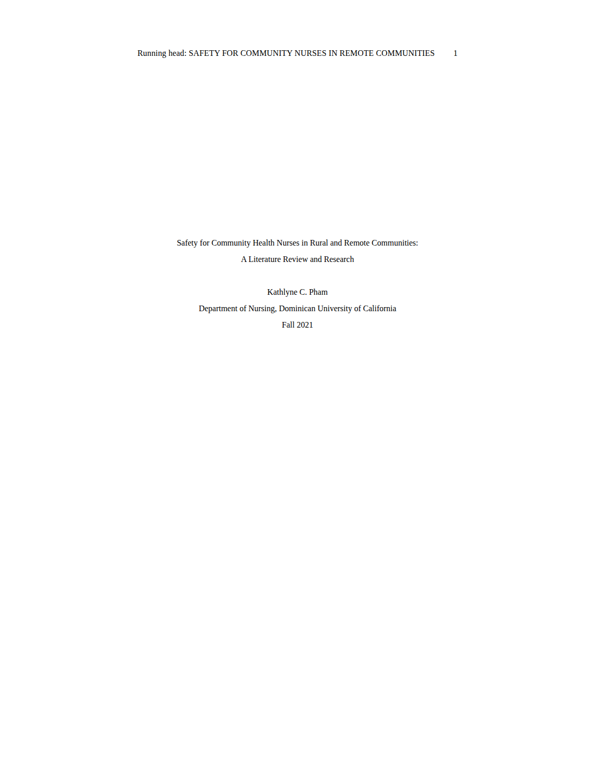Running head: SAFETY FOR COMMUNITY NURSES IN REMOTE COMMUNITIES 1
Safety for Community Health Nurses in Rural and Remote Communities:
A Literature Review and Research
Kathlyne C. Pham
Department of Nursing, Dominican University of California
Fall 2021